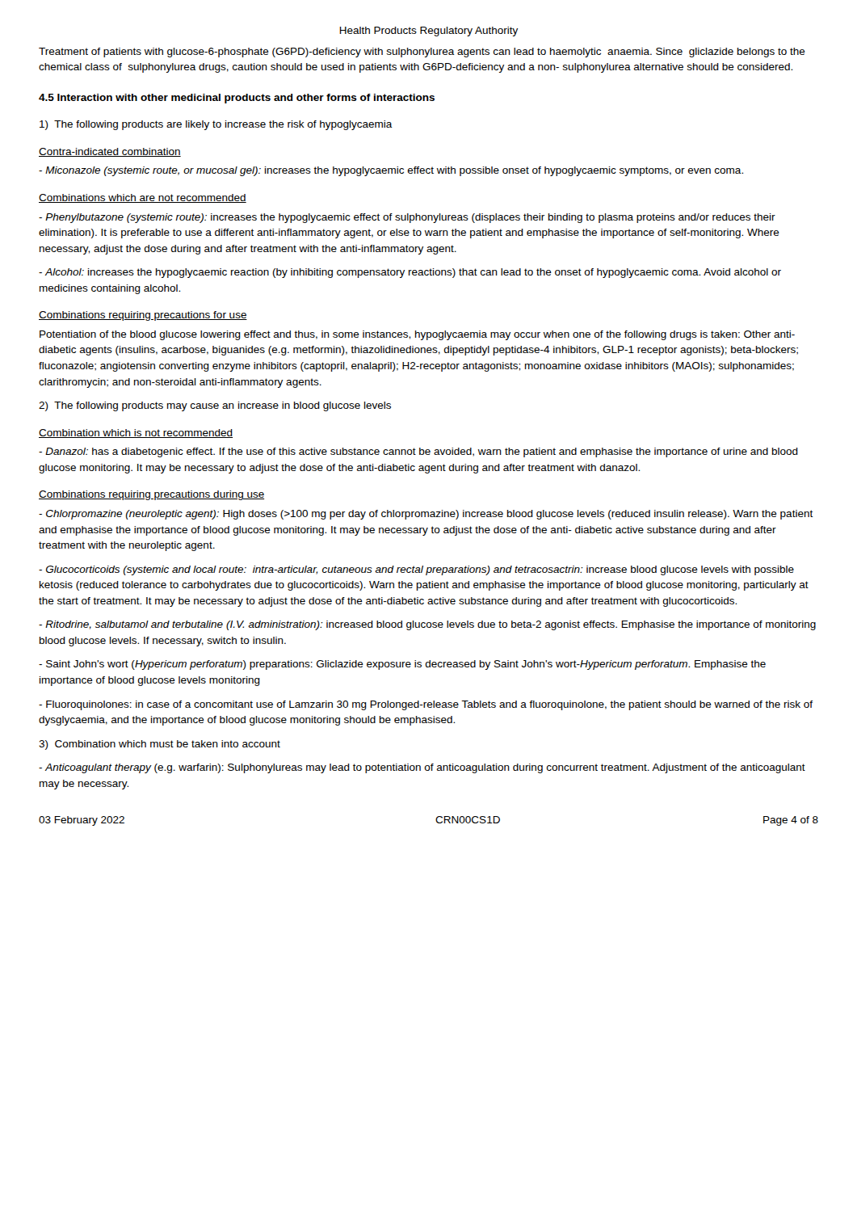Health Products Regulatory Authority
Treatment of patients with glucose-6-phosphate (G6PD)-deficiency with sulphonylurea agents can lead to haemolytic anaemia. Since gliclazide belongs to the chemical class of sulphonylurea drugs, caution should be used in patients with G6PD-deficiency and a non- sulphonylurea alternative should be considered.
4.5 Interaction with other medicinal products and other forms of interactions
1) The following products are likely to increase the risk of hypoglycaemia
Contra-indicated combination
- Miconazole (systemic route, or mucosal gel): increases the hypoglycaemic effect with possible onset of hypoglycaemic symptoms, or even coma.
Combinations which are not recommended
- Phenylbutazone (systemic route): increases the hypoglycaemic effect of sulphonylureas (displaces their binding to plasma proteins and/or reduces their elimination). It is preferable to use a different anti-inflammatory agent, or else to warn the patient and emphasise the importance of self-monitoring. Where necessary, adjust the dose during and after treatment with the anti-inflammatory agent.
- Alcohol: increases the hypoglycaemic reaction (by inhibiting compensatory reactions) that can lead to the onset of hypoglycaemic coma. Avoid alcohol or medicines containing alcohol.
Combinations requiring precautions for use
Potentiation of the blood glucose lowering effect and thus, in some instances, hypoglycaemia may occur when one of the following drugs is taken: Other anti-diabetic agents (insulins, acarbose, biguanides (e.g. metformin), thiazolidinediones, dipeptidyl peptidase-4 inhibitors, GLP-1 receptor agonists); beta-blockers; fluconazole; angiotensin converting enzyme inhibitors (captopril, enalapril); H2-receptor antagonists; monoamine oxidase inhibitors (MAOIs); sulphonamides; clarithromycin; and non-steroidal anti-inflammatory agents.
2) The following products may cause an increase in blood glucose levels
Combination which is not recommended
- Danazol: has a diabetogenic effect. If the use of this active substance cannot be avoided, warn the patient and emphasise the importance of urine and blood glucose monitoring. It may be necessary to adjust the dose of the anti-diabetic agent during and after treatment with danazol.
Combinations requiring precautions during use
- Chlorpromazine (neuroleptic agent): High doses (>100 mg per day of chlorpromazine) increase blood glucose levels (reduced insulin release). Warn the patient and emphasise the importance of blood glucose monitoring. It may be necessary to adjust the dose of the anti- diabetic active substance during and after treatment with the neuroleptic agent.
- Glucocorticoids (systemic and local route: intra-articular, cutaneous and rectal preparations) and tetracosactrin: increase blood glucose levels with possible ketosis (reduced tolerance to carbohydrates due to glucocorticoids). Warn the patient and emphasise the importance of blood glucose monitoring, particularly at the start of treatment. It may be necessary to adjust the dose of the anti-diabetic active substance during and after treatment with glucocorticoids.
- Ritodrine, salbutamol and terbutaline (I.V. administration): increased blood glucose levels due to beta-2 agonist effects. Emphasise the importance of monitoring blood glucose levels. If necessary, switch to insulin.
- Saint John's wort (Hypericum perforatum) preparations: Gliclazide exposure is decreased by Saint John's wort-Hypericum perforatum. Emphasise the importance of blood glucose levels monitoring
- Fluoroquinolones: in case of a concomitant use of Lamzarin 30 mg Prolonged-release Tablets and a fluoroquinolone, the patient should be warned of the risk of dysglycaemia, and the importance of blood glucose monitoring should be emphasised.
3) Combination which must be taken into account
- Anticoagulant therapy (e.g. warfarin): Sulphonylureas may lead to potentiation of anticoagulation during concurrent treatment. Adjustment of the anticoagulant may be necessary.
03 February 2022
CRN00CS1D
Page 4 of 8